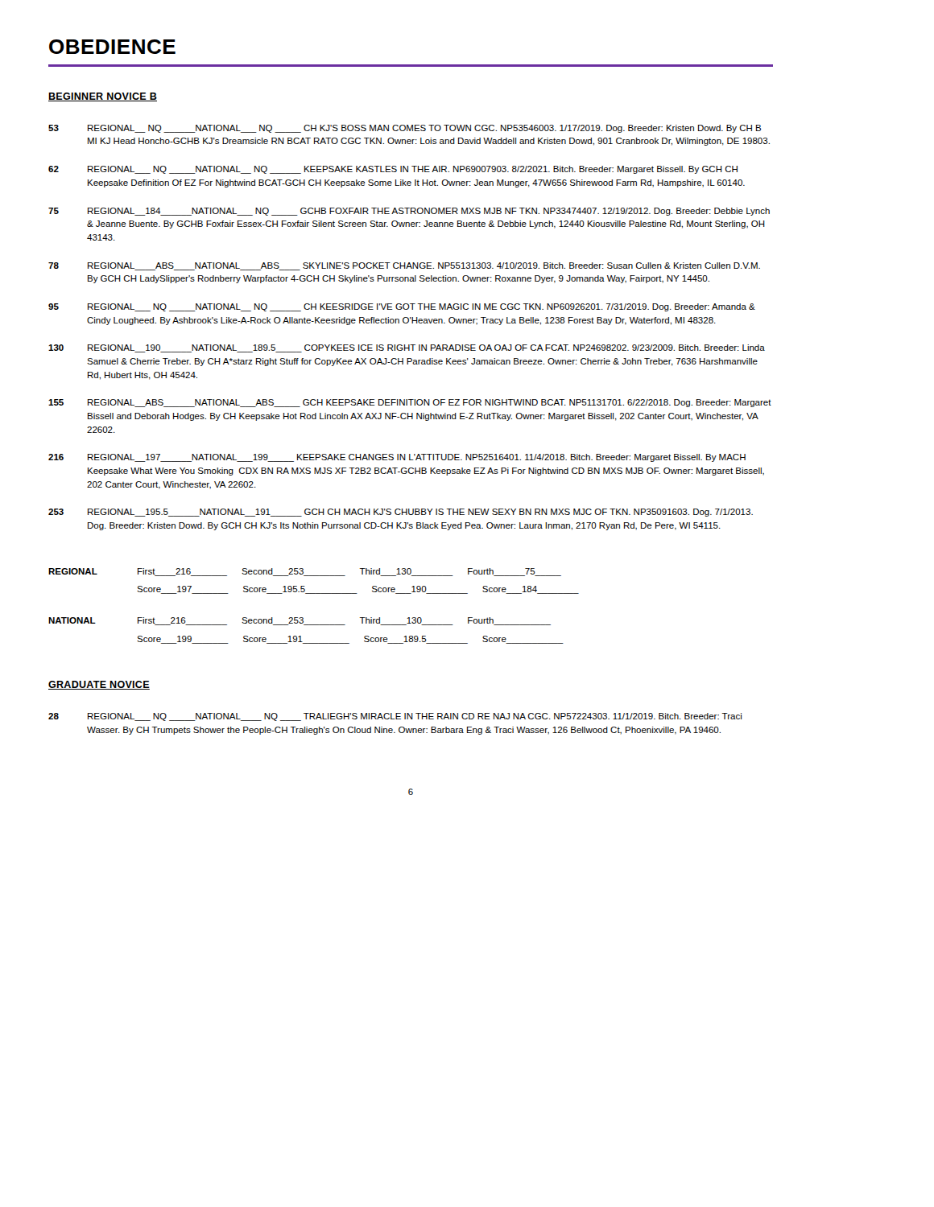OBEDIENCE
BEGINNER NOVICE B
53
REGIONAL__ NQ ______NATIONAL___ NQ _____ CH KJ'S BOSS MAN COMES TO TOWN CGC. NP53546003. 1/17/2019. Dog. Breeder: Kristen Dowd. By CH B MI KJ Head Honcho-GCHB KJ's Dreamsicle RN BCAT RATO CGC TKN. Owner: Lois and David Waddell and Kristen Dowd, 901 Cranbrook Dr, Wilmington, DE 19803.
62
REGIONAL___ NQ _____NATIONAL__ NQ ______ KEEPSAKE KASTLES IN THE AIR. NP69007903. 8/2/2021. Bitch. Breeder: Margaret Bissell. By GCH CH Keepsake Definition Of EZ For Nightwind BCAT-GCH CH Keepsake Some Like It Hot. Owner: Jean Munger, 47W656 Shirewood Farm Rd, Hampshire, IL 60140.
75
REGIONAL__184______NATIONAL___ NQ _____ GCHB FOXFAIR THE ASTRONOMER MXS MJB NF TKN. NP33474407. 12/19/2012. Dog. Breeder: Debbie Lynch & Jeanne Buente. By GCHB Foxfair Essex-CH Foxfair Silent Screen Star. Owner: Jeanne Buente & Debbie Lynch, 12440 Kiousville Palestine Rd, Mount Sterling, OH 43143.
78
REGIONAL____ABS____NATIONAL____ABS____ SKYLINE'S POCKET CHANGE. NP55131303. 4/10/2019. Bitch. Breeder: Susan Cullen & Kristen Cullen D.V.M. By GCH CH LadySlipper's Rodnberry Warpfactor 4-GCH CH Skyline's Purrsonal Selection. Owner: Roxanne Dyer, 9 Jomanda Way, Fairport, NY 14450.
95
REGIONAL___ NQ _____NATIONAL__ NQ ______ CH KEESRIDGE I'VE GOT THE MAGIC IN ME CGC TKN. NP60926201. 7/31/2019. Dog. Breeder: Amanda & Cindy Lougheed. By Ashbrook's Like-A-Rock O Allante-Keesridge Reflection O'Heaven. Owner; Tracy La Belle, 1238 Forest Bay Dr, Waterford, MI 48328.
130
REGIONAL__190______NATIONAL___189.5_____ COPYKEES ICE IS RIGHT IN PARADISE OA OAJ OF CA FCAT. NP24698202. 9/23/2009. Bitch. Breeder: Linda Samuel & Cherrie Treber. By CH A*starz Right Stuff for CopyKee AX OAJ-CH Paradise Kees' Jamaican Breeze. Owner: Cherrie & John Treber, 7636 Harshmanville Rd, Hubert Hts, OH 45424.
155
REGIONAL__ABS______NATIONAL___ABS_____ GCH KEEPSAKE DEFINITION OF EZ FOR NIGHTWIND BCAT. NP51131701. 6/22/2018. Dog. Breeder: Margaret Bissell and Deborah Hodges. By CH Keepsake Hot Rod Lincoln AX AXJ NF-CH Nightwind E-Z RutTkay. Owner: Margaret Bissell, 202 Canter Court, Winchester, VA 22602.
216
REGIONAL__197______NATIONAL___199_____ KEEPSAKE CHANGES IN L'ATTITUDE. NP52516401. 11/4/2018. Bitch. Breeder: Margaret Bissell. By MACH Keepsake What Were You Smoking CDX BN RA MXS MJS XF T2B2 BCAT-GCHB Keepsake EZ As Pi For Nightwind CD BN MXS MJB OF. Owner: Margaret Bissell, 202 Canter Court, Winchester, VA 22602.
253
REGIONAL__195.5______NATIONAL__191______ GCH CH MACH KJ'S CHUBBY IS THE NEW SEXY BN RN MXS MJC OF TKN. NP35091603. Dog. 7/1/2013. Dog. Breeder: Kristen Dowd. By GCH CH KJ's Its Nothin Purrsonal CD-CH KJ's Black Eyed Pea. Owner: Laura Inman, 2170 Ryan Rd, De Pere, WI 54115.
REGIONAL
First____216_______Second___253________Third___130________Fourth______75_____
Score___197_______Score___195.5__________Score___190________Score___184________
NATIONAL
First___216________Second___253________Third_____130______Fourth___________
Score___199_______Score____191_________Score___189.5________Score___________
GRADUATE NOVICE
28
REGIONAL___ NQ _____NATIONAL____ NQ ____ TRALIEGH'S MIRACLE IN THE RAIN CD RE NAJ NA CGC. NP57224303. 11/1/2019. Bitch. Breeder: Traci Wasser. By CH Trumpets Shower the People-CH Traliegh's On Cloud Nine. Owner: Barbara Eng & Traci Wasser, 126 Bellwood Ct, Phoenixville, PA 19460.
6